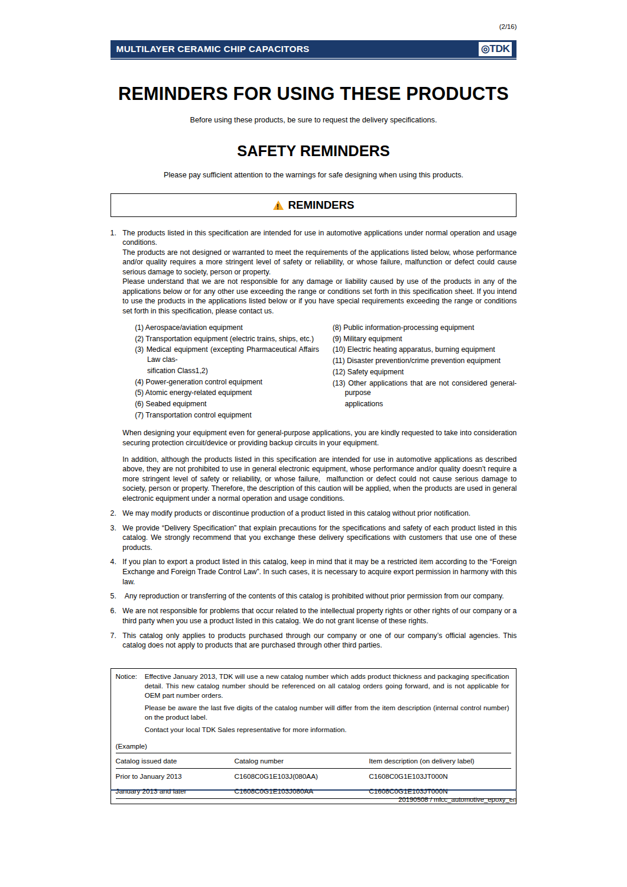(2/16)
MULTILAYER CERAMIC CHIP CAPACITORS ◎TDK
REMINDERS FOR USING THESE PRODUCTS
Before using these products, be sure to request the delivery specifications.
SAFETY REMINDERS
Please pay sufficient attention to the warnings for safe designing when using this products.
REMINDERS
The products listed in this specification are intended for use in automotive applications under normal operation and usage conditions.
The products are not designed or warranted to meet the requirements of the applications listed below, whose performance and/or quality requires a more stringent level of safety or reliability, or whose failure, malfunction or defect could cause serious damage to society, person or property.
Please understand that we are not responsible for any damage or liability caused by use of the products in any of the applications below or for any other use exceeding the range or conditions set forth in this specification sheet. If you intend to use the products in the applications listed below or if you have special requirements exceeding the range or conditions set forth in this specification, please contact us.
(1) Aerospace/aviation equipment
(2) Transportation equipment (electric trains, ships, etc.)
(3) Medical equipment (excepting Pharmaceutical Affairs Law clas-
sification Class1,2)
(4) Power-generation control equipment
(5) Atomic energy-related equipment
(6) Seabed equipment
(7) Transportation control equipment
(8) Public information-processing equipment
(9) Military equipment
(10) Electric heating apparatus, burning equipment
(11) Disaster prevention/crime prevention equipment
(12) Safety equipment
(13) Other applications that are not considered general-purpose
applications
When designing your equipment even for general-purpose applications, you are kindly requested to take into consideration securing protection circuit/device or providing backup circuits in your equipment.
In addition, although the products listed in this specification are intended for use in automotive applications as described above, they are not prohibited to use in general electronic equipment, whose performance and/or quality doesn't require a more stringent level of safety or reliability, or whose failure, malfunction or defect could not cause serious damage to society, person or property. Therefore, the description of this caution will be applied, when the products are used in general electronic equipment under a normal operation and usage conditions.
We may modify products or discontinue production of a product listed in this catalog without prior notification.
We provide “Delivery Specification” that explain precautions for the specifications and safety of each product listed in this catalog. We strongly recommend that you exchange these delivery specifications with customers that use one of these products.
If you plan to export a product listed in this catalog, keep in mind that it may be a restricted item according to the “Foreign Exchange and Foreign Trade Control Law”. In such cases, it is necessary to acquire export permission in harmony with this law.
Any reproduction or transferring of the contents of this catalog is prohibited without prior permission from our company.
We are not responsible for problems that occur related to the intellectual property rights or other rights of our company or a third party when you use a product listed in this catalog. We do not grant license of these rights.
This catalog only applies to products purchased through our company or one of our company’s official agencies. This catalog does not apply to products that are purchased through other third parties.
Notice: Effective January 2013, TDK will use a new catalog number which adds product thickness and packaging specification detail. This new catalog number should be referenced on all catalog orders going forward, and is not applicable for OEM part number orders.
Please be aware the last five digits of the catalog number will differ from the item description (internal control number) on the product label.
Contact your local TDK Sales representative for more information.
(Example)
| Catalog issued date | Catalog number | Item description (on delivery label) |
| --- | --- | --- |
| Prior to January 2013 | C1608C0G1E103J(080AA) | C1608C0G1E103JT000N |
| January 2013 and later | C1608C0G1E103J080AA | C1608C0G1E103JT000N |
20190508 / mlcc_automotive_epoxy_en